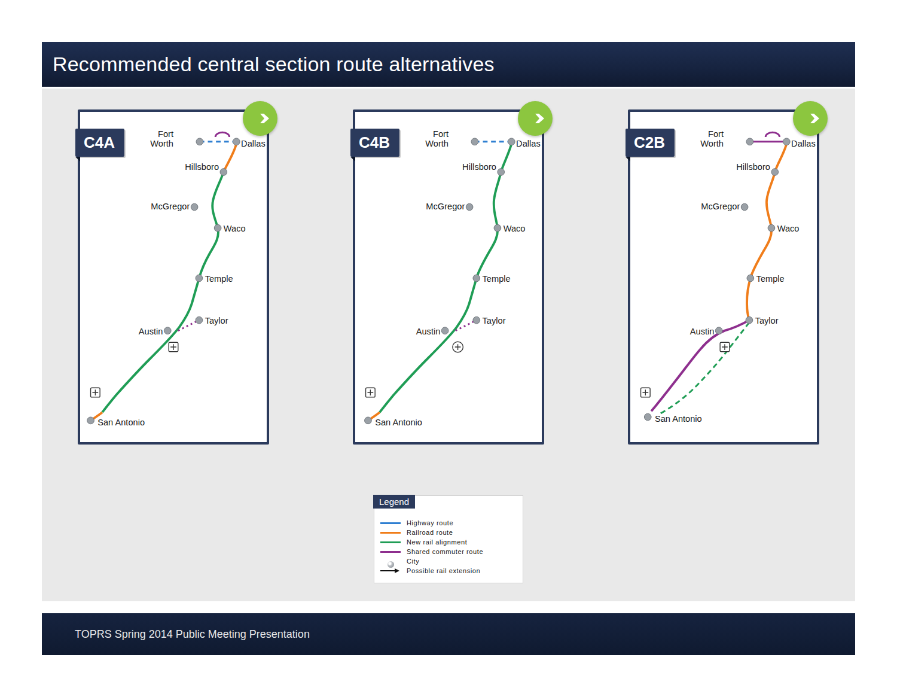Recommended central section route alternatives
C4A
Fort Worth Dallas Hillsboro McGregor Waco Temple Taylor Austin San Antonio
C4B
Fort Worth Dallas Hillsboro McGregor Waco Temple Taylor Austin San Antonio
C2B
Fort Worth Dallas Hillsboro McGregor Waco Temple Taylor Austin San Antonio
Legend
Highway route
Railroad route
New rail alignment
Shared commuter route
City
Possible rail extension
TOPRS Spring 2014 Public Meeting Presentation